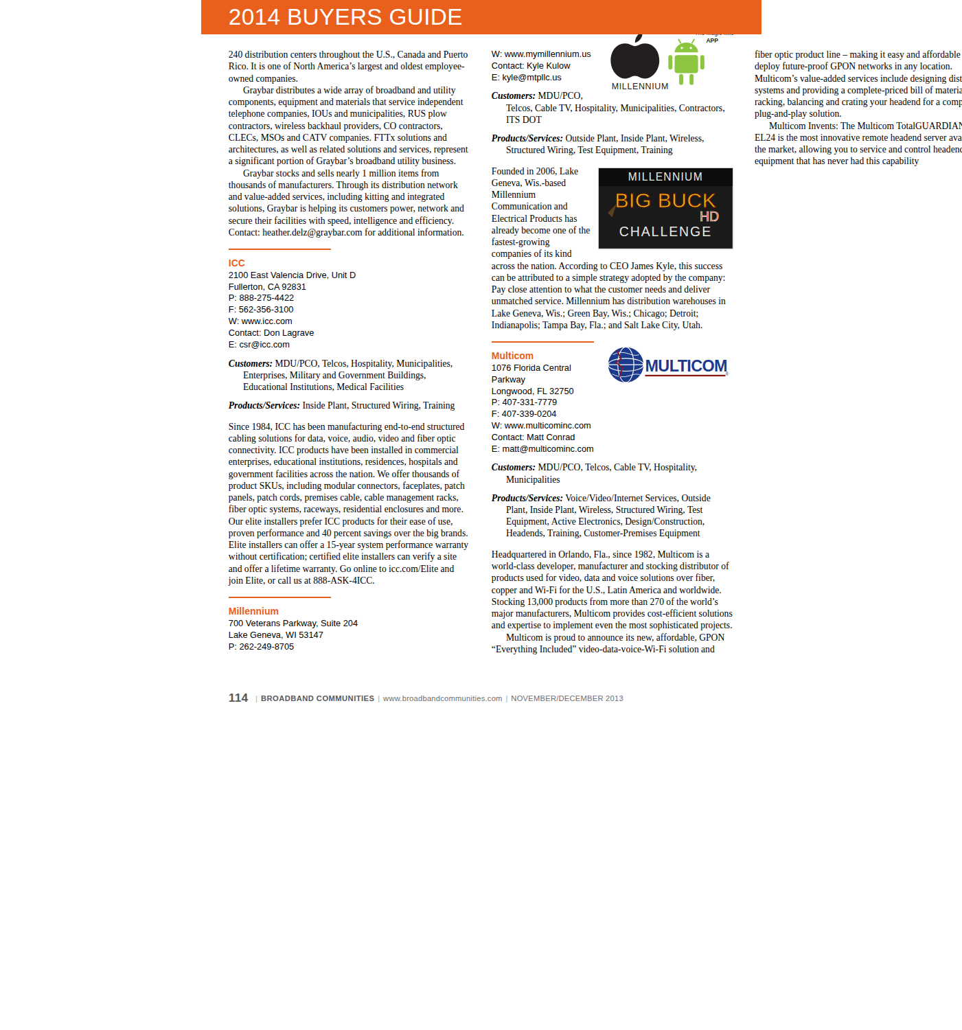2014 BUYERS GUIDE
240 distribution centers throughout the U.S., Canada and Puerto Rico. It is one of North America’s largest and oldest employee-owned companies.
Graybar distributes a wide array of broadband and utility components, equipment and materials that service independent telephone companies, IOUs and municipalities, RUS plow contractors, wireless backhaul providers, CO contractors, CLECs, MSOs and CATV companies. FTTx solutions and architectures, as well as related solutions and services, represent a significant portion of Graybar’s broadband utility business.
Graybar stocks and sells nearly 1 million items from thousands of manufacturers. Through its distribution network and value-added services, including kitting and integrated solutions, Graybar is helping its customers power, network and secure their facilities with speed, intelligence and efficiency. Contact: heather.delz@graybar.com for additional information.
ICC
2100 East Valencia Drive, Unit D
Fullerton, CA 92831
P: 888-275-4422
F: 562-356-3100
W: www.icc.com
Contact: Don Lagrave
E: csr@icc.com
Customers: MDU/PCO, Telcos, Hospitality, Municipalities, Enterprises, Military and Government Buildings, Educational Institutions, Medical Facilities
Products/Services: Inside Plant, Structured Wiring, Training
Since 1984, ICC has been manufacturing end-to-end structured cabling solutions for data, voice, audio, video and fiber optic connectivity. ICC products have been installed in commercial enterprises, educational institutions, residences, hospitals and government facilities across the nation. We offer thousands of product SKUs, including modular connectors, faceplates, patch panels, patch cords, premises cable, cable management racks, fiber optic systems, raceways, residential enclosures and more. Our elite installers prefer ICC products for their ease of use, proven performance and 40 percent savings over the big brands. Elite installers can offer a 15-year system performance warranty without certification; certified elite installers can verify a site and offer a lifetime warranty. Go online to icc.com/Elite and join Elite, or call us at 888-ASK-4ICC.
Millennium
The Magic Mile APP MILLENNIUM
700 Veterans Parkway, Suite 204
Lake Geneva, WI 53147
P: 262-249-8705
W: www.mymillennium.us
Contact: Kyle Kulow
E: kyle@mtpllc.us
Customers: MDU/PCO, Telcos, Cable TV, Hospitality, Municipalities, Contractors, ITS DOT
Products/Services: Outside Plant, Inside Plant, Wireless, Structured Wiring, Test Equipment, Training
MILLENNIUM BIG BUCK HD CHALLENGE
Founded in 2006, Lake Geneva, Wis.-based Millennium Communication and Electrical Products has already become one of the fastest-growing companies of its kind across the nation. According to CEO James Kyle, this success can be attributed to a simple strategy adopted by the company: Pay close attention to what the customer needs and deliver unmatched service. Millennium has distribution warehouses in Lake Geneva, Wis.; Green Bay, Wis.; Chicago; Detroit; Indianapolis; Tampa Bay, Fla.; and Salt Lake City, Utah.
Multicom
MULTICOM ®
1076 Florida Central Parkway
Longwood, FL 32750
P: 407-331-7779
F: 407-339-0204
W: www.multicominc.com
Contact: Matt Conrad
E: matt@multicominc.com
Customers: MDU/PCO, Telcos, Cable TV, Hospitality, Municipalities
Products/Services: Voice/Video/Internet Services, Outside Plant, Inside Plant, Wireless, Structured Wiring, Test Equipment, Active Electronics, Design/Construction, Headends, Training, Customer-Premises Equipment
Headquartered in Orlando, Fla., since 1982, Multicom is a world-class developer, manufacturer and stocking distributor of products used for video, data and voice solutions over fiber, copper and Wi-Fi for the U.S., Latin America and worldwide. Stocking 13,000 products from more than 270 of the world’s major manufacturers, Multicom provides cost-efficient solutions and expertise to implement even the most sophisticated projects.
Multicom is proud to announce its new, affordable, GPON “Everything Included” video-data-voice-Wi-Fi solution and fiber optic product line – making it easy and affordable to deploy future-proof GPON networks in any location. Multicom’s value-added services include designing distribution systems and providing a complete-priced bill of materials, then racking, balancing and crating your headend for a complete plug-and-play solution.
Multicom Invents: The Multicom TotalGUARDIAN MTG-EL24 is the most innovative remote headend server available on the market, allowing you to service and control headend equipment that has never had this capability
114|BROADBAND COMMUNITIES|www.broadbandcommunities.com|NOVEMBER/DECEMBER 2013